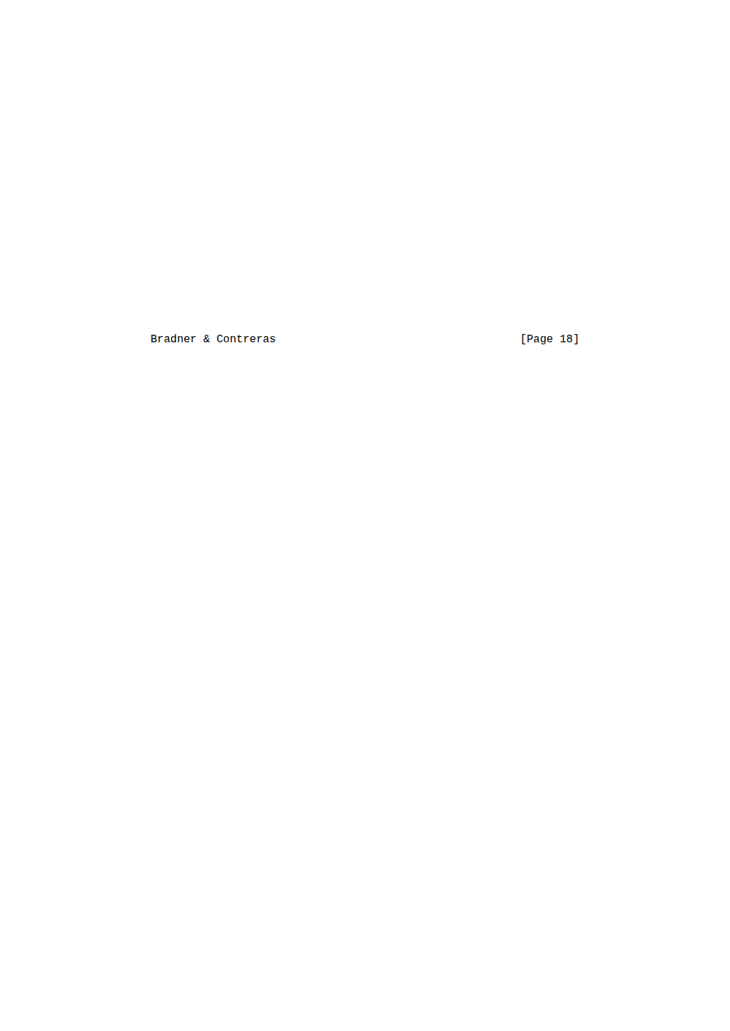Bradner & Contreras [Page 18]